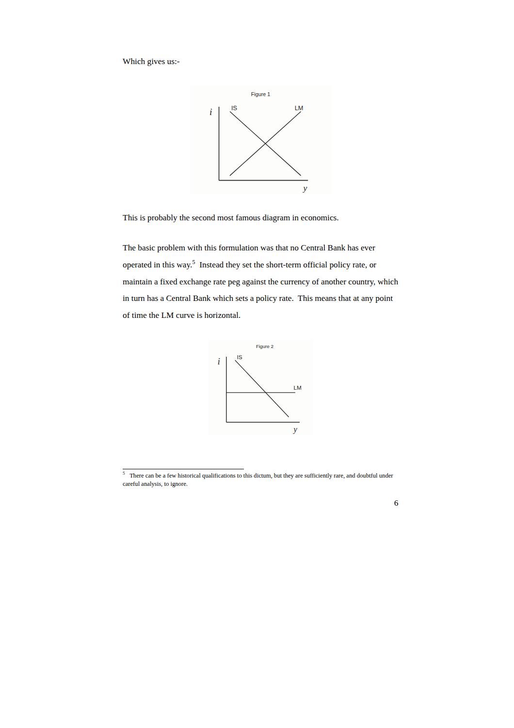Which gives us:-
This is probably the second most famous diagram in economics.
The basic problem with this formulation was that no Central Bank has ever operated in this way.5 Instead they set the short-term official policy rate, or maintain a fixed exchange rate peg against the currency of another country, which in turn has a Central Bank which sets a policy rate. This means that at any point of time the LM curve is horizontal.
5 There can be a few historical qualifications to this dictum, but they are sufficiently rare, and doubtful under careful analysis, to ignore.
6